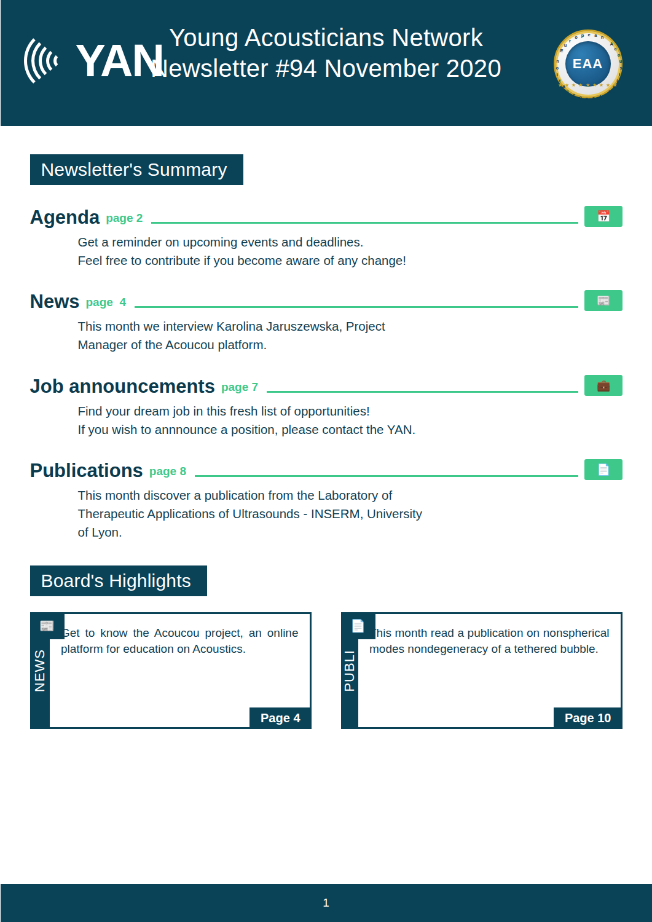YAN
Young Acousticians Network
Newsletter #94 November 2020
E u r o p e a n A c o u s t i c s A s s o c i a t i o n
EAA
★ ★ ★ ★ ★ ★ ★ ★ ★
Newsletter's Summary
Agenda
page 2
📅
Get a reminder on upcoming events and deadlines.
Feel free to contribute if you become aware of any change!
News
page 4
📰
This month we interview Karolina Jaruszewska, Project
Manager of the Acoucou platform.
Job announcements
page 7
💼
Find your dream job in this fresh list of opportunities!
If you wish to annnounce a position, please contact the YAN.
Publications
page 8
📄
This month discover a publication from the Laboratory of
Therapeutic Applications of Ultrasounds - INSERM, University
of Lyon.
Board's Highlights
📰
News
Get to know the Acoucou project, an online platform for education on Acoustics.
Page 4
📄
Publi
This month read a publication on nonspherical modes nondegeneracy of a tethered bubble.
Page 10
1